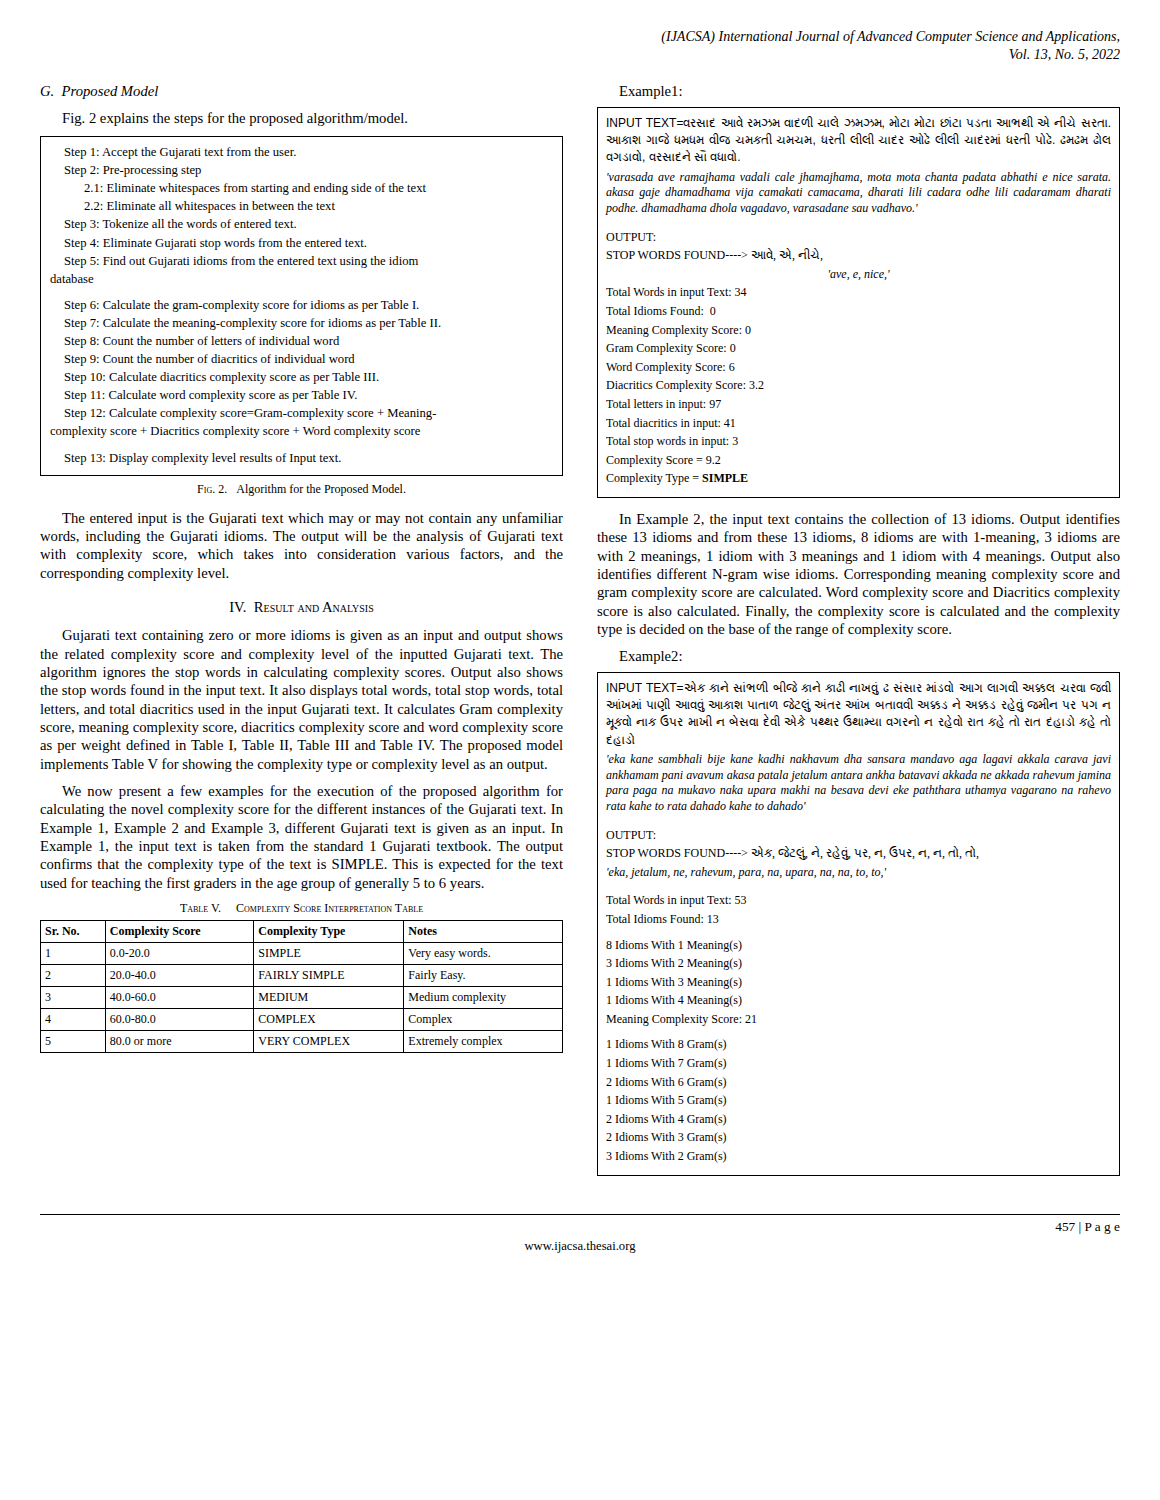(IJACSA) International Journal of Advanced Computer Science and Applications,
Vol. 13, No. 5, 2022
G. Proposed Model
Fig. 2 explains the steps for the proposed algorithm/model.
Step 1: Accept the Gujarati text from the user.
Step 2: Pre-processing step
2.1: Eliminate whitespaces from starting and ending side of the text
2.2: Eliminate all whitespaces in between the text
Step 3: Tokenize all the words of entered text.
Step 4: Eliminate Gujarati stop words from the entered text.
Step 5: Find out Gujarati idioms from the entered text using the idiom
database
Step 6: Calculate the gram-complexity score for idioms as per Table I.
Step 7: Calculate the meaning-complexity score for idioms as per Table II.
Step 8: Count the number of letters of individual word
Step 9: Count the number of diacritics of individual word
Step 10: Calculate diacritics complexity score as per Table III.
Step 11: Calculate word complexity score as per Table IV.
Step 12: Calculate complexity score=Gram-complexity score + Meaning-
complexity score + Diacritics complexity score + Word complexity score
Step 13: Display complexity level results of Input text.
Fig. 2. Algorithm for the Proposed Model.
The entered input is the Gujarati text which may or may not contain any unfamiliar words, including the Gujarati idioms. The output will be the analysis of Gujarati text with complexity score, which takes into consideration various factors, and the corresponding complexity level.
IV. Result and Analysis
Gujarati text containing zero or more idioms is given as an input and output shows the related complexity score and complexity level of the inputted Gujarati text. The algorithm ignores the stop words in calculating complexity scores. Output also shows the stop words found in the input text. It also displays total words, total stop words, total letters, and total diacritics used in the input Gujarati text. It calculates Gram complexity score, meaning complexity score, diacritics complexity score and word complexity score as per weight defined in Table I, Table II, Table III and Table IV. The proposed model implements Table V for showing the complexity type or complexity level as an output.
We now present a few examples for the execution of the proposed algorithm for calculating the novel complexity score for the different instances of the Gujarati text. In Example 1, Example 2 and Example 3, different Gujarati text is given as an input. In Example 1, the input text is taken from the standard 1 Gujarati textbook. The output confirms that the complexity type of the text is SIMPLE. This is expected for the text used for teaching the first graders in the age group of generally 5 to 6 years.
Table V. Complexity Score Interpretation Table
| Sr. No. | Complexity Score | Complexity Type | Notes |
| --- | --- | --- | --- |
| 1 | 0.0-20.0 | SIMPLE | Very easy words. |
| 2 | 20.0-40.0 | FAIRLY SIMPLE | Fairly Easy. |
| 3 | 40.0-60.0 | MEDIUM | Medium complexity |
| 4 | 60.0-80.0 | COMPLEX | Complex |
| 5 | 80.0 or more | VERY COMPLEX | Extremely complex |
Example1:
INPUT TEXT=વરસાદ આવે રમઝમ વાદળી ચાલે ઝમઝમ, મોટા મોટા છાંટા પડતા આભથી એ નીચે સરતા. આકાશ ગાજે ધમધમ વીજ ચમકતી ચમચમ, ધરતી લીલી ચાદર ઓઢે લીલી ચાદરમાં ધરતી પોઢે. ઢમઢમ ઢોલ વગડાવો, વરસાદને સૌ વધાવો.
'varasada ave ramajhama vadali cale jhamajhama, mota mota chanta padata abhathi e nice sarata. akasa gaje dhamadhama vija camakati camacama, dharati lili cadara odhe lili cadaramam dharati podhe. dhamadhama dhola vagadavo, varasadane sau vadhavo.'
OUTPUT:
STOP WORDS FOUND----> આવે, એ, નીચે,
'ave, e, nice,'
Total Words in input Text: 34
Total Idioms Found: 0
Meaning Complexity Score: 0
Gram Complexity Score: 0
Word Complexity Score: 6
Diacritics Complexity Score: 3.2
Total letters in input: 97
Total diacritics in input: 41
Total stop words in input: 3
Complexity Score = 9.2
Complexity Type = SIMPLE
In Example 2, the input text contains the collection of 13 idioms. Output identifies these 13 idioms and from these 13 idioms, 8 idioms are with 1-meaning, 3 idioms are with 2 meanings, 1 idiom with 3 meanings and 1 idiom with 4 meanings. Output also identifies different N-gram wise idioms. Corresponding meaning complexity score and gram complexity score are calculated. Word complexity score and Diacritics complexity score is also calculated. Finally, the complexity score is calculated and the complexity type is decided on the base of the range of complexity score.
Example2:
INPUT TEXT=એક કાને સાંભળી બીજે કાને કાઢી નાખવું ઢ સંસાર માંડવો આગ લાગવી અક્કલ ચરવા જવી આંખમાં પાણી આવવું આકાશ પાતાળ જેટલું અંતર આંખ બતાવવી અક્કડ ને અક્કડ રહેવું જમીન પર પગ ન મૂકવો નાક ઉપર માખી ન બેસવા દેવી એકે પથ્થર ઉથામ્યા વગરનો ન રહેવો રાત કહે તો રાત દહાડો કહે તો દહાડો
'eka kane sambhali bije kane kadhi nakhavum dha sansara mandavo aga lagavi akkala carava javi ankhamam pani avavum akasa patala jetalum antara ankha batavavi akkada ne akkada rahevum jamina para paga na mukavo naka upara makhi na besava devi eke paththara uthamya vagarano na rahevo rata kahe to rata dahado kahe to dahado'
OUTPUT:
STOP WORDS FOUND----> એક, જેટલું, ને, રહેવું, પર, ન, ઉપર, ન, ન, તો, તો,
'eka, jetalum, ne, rahevum, para, na, upara, na, na, to, to,'
Total Words in input Text: 53
Total Idioms Found: 13
8 Idioms With 1 Meaning(s)
3 Idioms With 2 Meaning(s)
1 Idioms With 3 Meaning(s)
1 Idioms With 4 Meaning(s)
Meaning Complexity Score: 21
1 Idioms With 8 Gram(s)
1 Idioms With 7 Gram(s)
2 Idioms With 6 Gram(s)
1 Idioms With 5 Gram(s)
2 Idioms With 4 Gram(s)
2 Idioms With 3 Gram(s)
3 Idioms With 2 Gram(s)
457 | P a g e
www.ijacsa.thesai.org